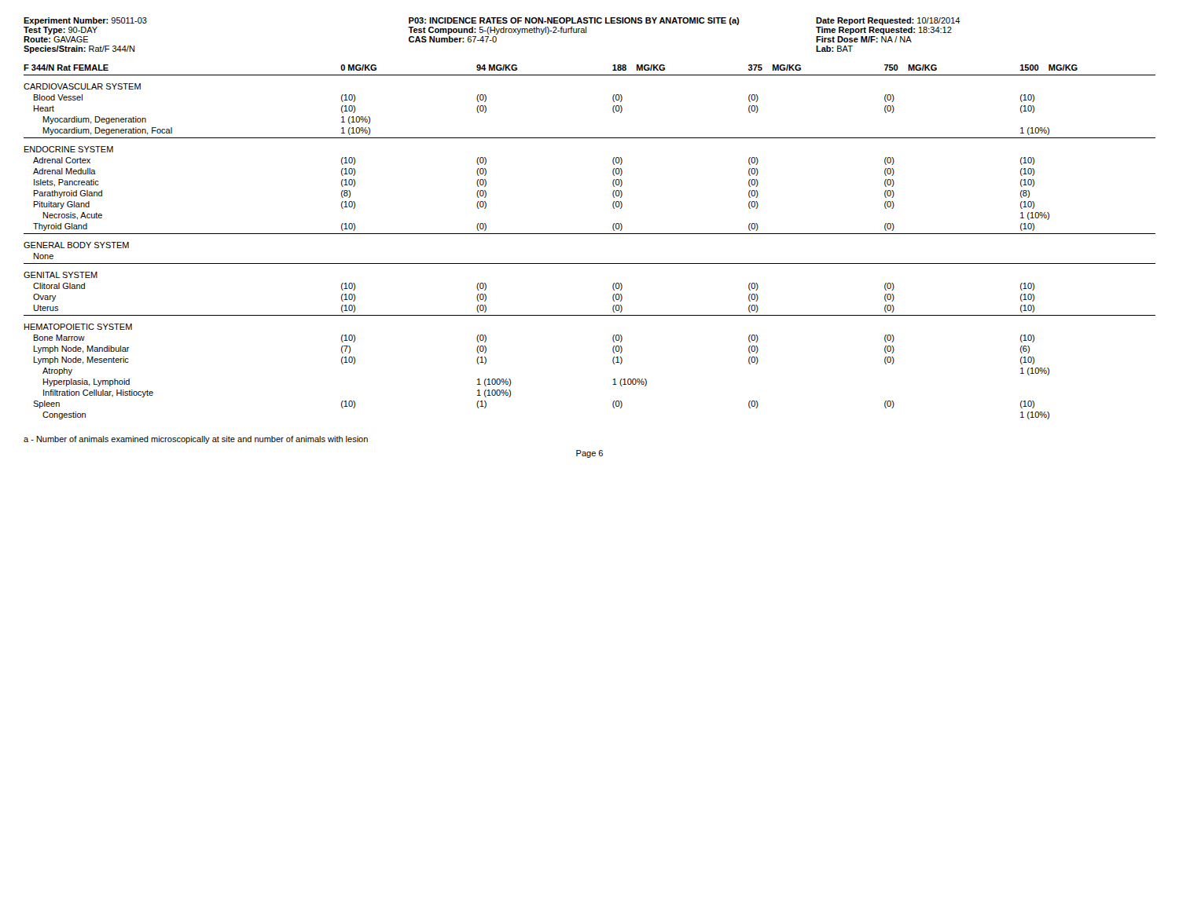| Experiment Number: 95011-03 | P03: INCIDENCE RATES OF NON-NEOPLASTIC LESIONS BY ANATOMIC SITE (a) | Date Report Requested: 10/18/2014 |
| Test Type: 90-DAY | Test Compound: 5-(Hydroxymethyl)-2-furfural | Time Report Requested: 18:34:12 |
| Route: GAVAGE | CAS Number: 67-47-0 | First Dose M/F: NA / NA |
| Species/Strain: Rat/F 344/N | | Lab: BAT |
| F 344/N Rat FEMALE | 0 MG/KG | 94 MG/KG | 188 MG/KG | 375 MG/KG | 750 MG/KG | 1500 MG/KG |
| CARDIOVASCULAR SYSTEM |
| Blood Vessel | (10) | (0) | (0) | (0) | (0) | (10) |
| Heart | (10) | (0) | (0) | (0) | (0) | (10) |
| Myocardium, Degeneration | 1 (10%) | | | | | |
| Myocardium, Degeneration, Focal | 1 (10%) | | | | | 1 (10%) |
| ENDOCRINE SYSTEM |
| Adrenal Cortex | (10) | (0) | (0) | (0) | (0) | (10) |
| Adrenal Medulla | (10) | (0) | (0) | (0) | (0) | (10) |
| Islets, Pancreatic | (10) | (0) | (0) | (0) | (0) | (10) |
| Parathyroid Gland | (8) | (0) | (0) | (0) | (0) | (8) |
| Pituitary Gland | (10) | (0) | (0) | (0) | (0) | (10) |
| Necrosis, Acute | | | | | | 1 (10%) |
| Thyroid Gland | (10) | (0) | (0) | (0) | (0) | (10) |
| GENERAL BODY SYSTEM |
| None | | | | | | |
| GENITAL SYSTEM |
| Clitoral Gland | (10) | (0) | (0) | (0) | (0) | (10) |
| Ovary | (10) | (0) | (0) | (0) | (0) | (10) |
| Uterus | (10) | (0) | (0) | (0) | (0) | (10) |
| HEMATOPOIETIC SYSTEM |
| Bone Marrow | (10) | (0) | (0) | (0) | (0) | (10) |
| Lymph Node, Mandibular | (7) | (0) | (0) | (0) | (0) | (6) |
| Lymph Node, Mesenteric | (10) | (1) | (1) | (0) | (0) | (10) |
| Atrophy | | | | | | 1 (10%) |
| Hyperplasia, Lymphoid | | 1 (100%) | 1 (100%) | | | |
| Infiltration Cellular, Histiocyte | | 1 (100%) | | | | |
| Spleen | (10) | (1) | (0) | (0) | (0) | (10) |
| Congestion | | | | | | 1 (10%) |
a - Number of animals examined microscopically at site and number of animals with lesion
Page 6